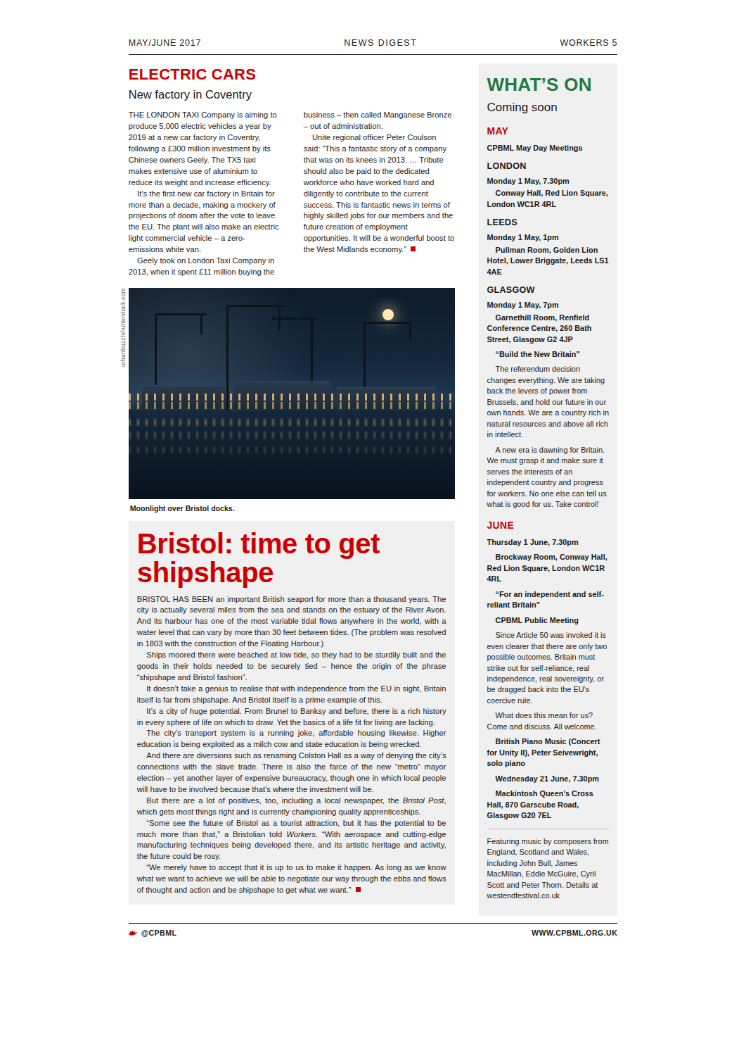MAY/JUNE 2017
NEWS DIGEST
WORKERS 5
ELECTRIC CARS
New factory in Coventry
THE LONDON TAXI Company is aiming to produce 5,000 electric vehicles a year by 2019 at a new car factory in Coventry, following a £300 million investment by its Chinese owners Geely. The TX5 taxi makes extensive use of aluminium to reduce its weight and increase efficiency.
It’s the first new car factory in Britain for more than a decade, making a mockery of projections of doom after the vote to leave the EU. The plant will also make an electric light commercial vehicle – a zero-emissions white van.
Geely took on London Taxi Company in 2013, when it spent £11 million buying the business – then called Manganese Bronze – out of administration.
Unite regional officer Peter Coulson said: “This a fantastic story of a company that was on its knees in 2013. … Tribute should also be paid to the dedicated workforce who have worked hard and diligently to contribute to the current success. This is fantastic news in terms of highly skilled jobs for our members and the future creation of employment opportunities. It will be a wonderful boost to the West Midlands economy.”
urbanbuzz/shutterstock.com
Moonlight over Bristol docks.
Bristol: time to get shipshape
BRISTOL HAS BEEN an important British seaport for more than a thousand years. The city is actually several miles from the sea and stands on the estuary of the River Avon. And its harbour has one of the most variable tidal flows anywhere in the world, with a water level that can vary by more than 30 feet between tides. (The problem was resolved in 1803 with the construction of the Floating Harbour.)
Ships moored there were beached at low tide, so they had to be sturdily built and the goods in their holds needed to be securely tied – hence the origin of the phrase “shipshape and Bristol fashion”.
It doesn’t take a genius to realise that with independence from the EU in sight, Britain itself is far from shipshape. And Bristol itself is a prime example of this.
It’s a city of huge potential. From Brunel to Banksy and before, there is a rich history in every sphere of life on which to draw. Yet the basics of a life fit for living are lacking.
The city’s transport system is a running joke, affordable housing likewise. Higher education is being exploited as a milch cow and state education is being wrecked.
And there are diversions such as renaming Colston Hall as a way of denying the city’s connections with the slave trade. There is also the farce of the new “metro” mayor election – yet another layer of expensive bureaucracy, though one in which local people will have to be involved because that’s where the investment will be.
But there are a lot of positives, too, including a local newspaper, the Bristol Post, which gets most things right and is currently championing quality apprenticeships.
“Some see the future of Bristol as a tourist attraction, but it has the potential to be much more than that,” a Bristolian told Workers. “With aerospace and cutting-edge manufacturing techniques being developed there, and its artistic heritage and activity, the future could be rosy.
“We merely have to accept that it is up to us to make it happen. As long as we know what we want to achieve we will be able to negotiate our way through the ebbs and flows of thought and action and be shipshape to get what we want.”
WHAT’S ON
Coming soon
MAY
CPBML May Day Meetings
LONDON
Monday 1 May, 7.30pm
Conway Hall, Red Lion Square, London WC1R 4RL
LEEDS
Monday 1 May, 1pm
Pullman Room, Golden Lion Hotel, Lower Briggate, Leeds LS1 4AE
GLASGOW
Monday 1 May, 7pm
Garnethill Room, Renfield Conference Centre, 260 Bath Street, Glasgow G2 4JP
“Build the New Britain”
The referendum decision changes everything. We are taking back the levers of power from Brussels, and hold our future in our own hands. We are a country rich in natural resources and above all rich in intellect.
A new era is dawning for Britain. We must grasp it and make sure it serves the interests of an independent country and progress for workers. No one else can tell us what is good for us. Take control!
JUNE
Thursday 1 June, 7.30pm
Brockway Room, Conway Hall, Red Lion Square, London WC1R 4RL
“For an independent and self-reliant Britain”
CPBML Public Meeting
Since Article 50 was invoked it is even clearer that there are only two possible outcomes. Britain must strike out for self-reliance, real independence, real sovereignty, or be dragged back into the EU’s coercive rule.
What does this mean for us? Come and discuss. All welcome.
British Piano Music (Concert for Unity II), Peter Seivewright, solo piano
Wednesday 21 June, 7.30pm
Mackintosh Queen’s Cross Hall, 870 Garscube Road, Glasgow G20 7EL
Featuring music by composers from England, Scotland and Wales, including John Bull, James MacMillan, Eddie McGuire, Cyril Scott and Peter Thorn. Details at westendfestival.co.uk
@CPBML
WWW.CPBML.ORG.UK